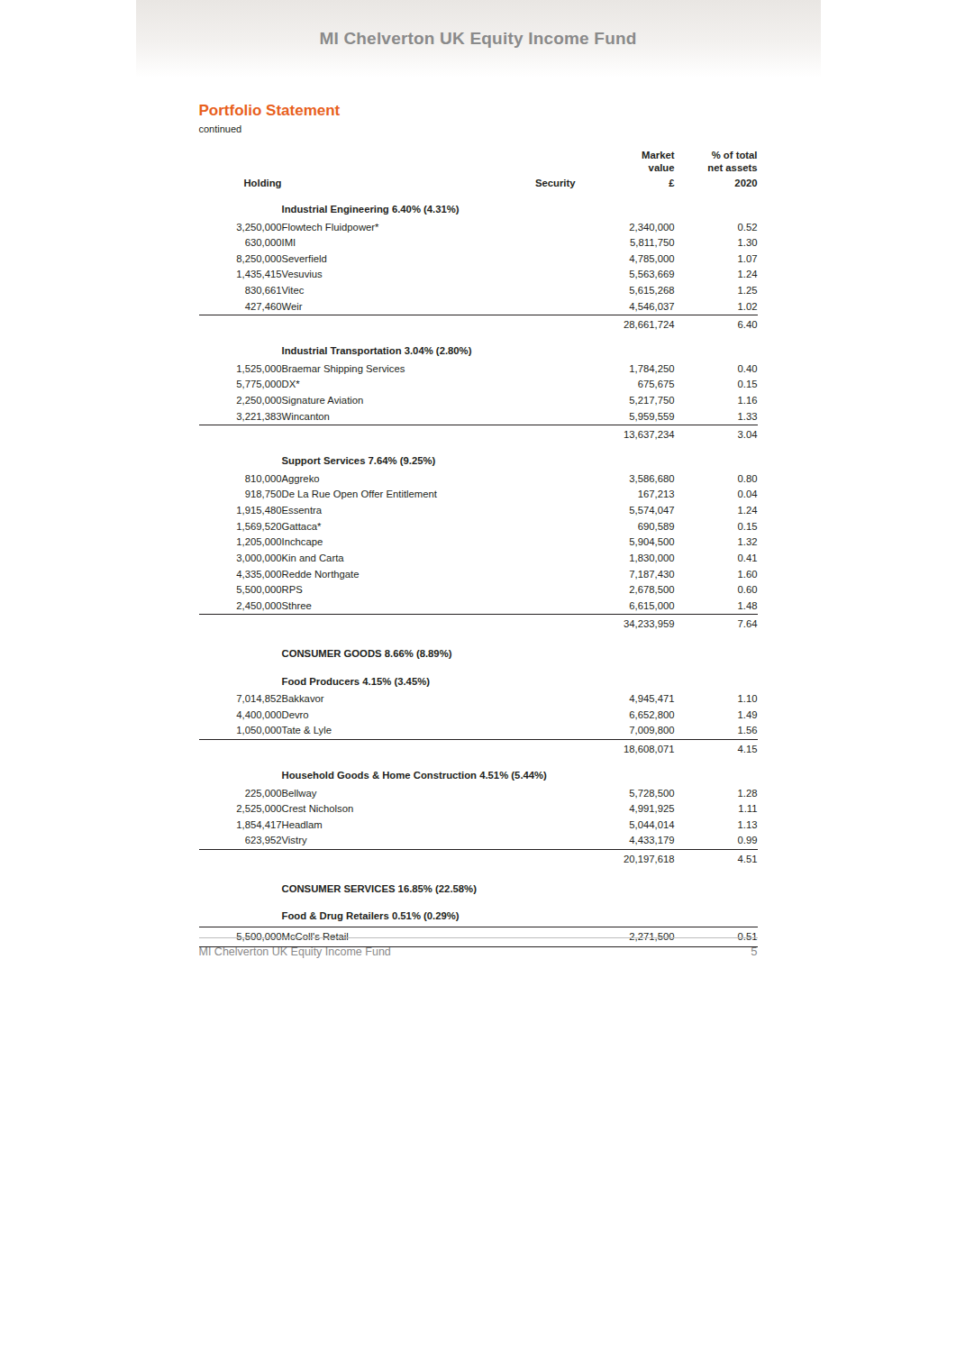MI Chelverton UK Equity Income Fund
Portfolio Statement
continued
| | | Market value | % of total net assets |
| --- | --- | --- | --- |
| Holding | Security | £ | 2020 |
| | Industrial Engineering 6.40% (4.31%) | | |
| 3,250,000 | Flowtech Fluidpower* | 2,340,000 | 0.52 |
| 630,000 | IMI | 5,811,750 | 1.30 |
| 8,250,000 | Severfield | 4,785,000 | 1.07 |
| 1,435,415 | Vesuvius | 5,563,669 | 1.24 |
| 830,661 | Vitec | 5,615,268 | 1.25 |
| 427,460 | Weir | 4,546,037 | 1.02 |
| | | 28,661,724 | 6.40 |
| | Industrial Transportation 3.04% (2.80%) | | |
| 1,525,000 | Braemar Shipping Services | 1,784,250 | 0.40 |
| 5,775,000 | DX* | 675,675 | 0.15 |
| 2,250,000 | Signature Aviation | 5,217,750 | 1.16 |
| 3,221,383 | Wincanton | 5,959,559 | 1.33 |
| | | 13,637,234 | 3.04 |
| | Support Services 7.64% (9.25%) | | |
| 810,000 | Aggreko | 3,586,680 | 0.80 |
| 918,750 | De La Rue Open Offer Entitlement | 167,213 | 0.04 |
| 1,915,480 | Essentra | 5,574,047 | 1.24 |
| 1,569,520 | Gattaca* | 690,589 | 0.15 |
| 1,205,000 | Inchcape | 5,904,500 | 1.32 |
| 3,000,000 | Kin and Carta | 1,830,000 | 0.41 |
| 4,335,000 | Redde Northgate | 7,187,430 | 1.60 |
| 5,500,000 | RPS | 2,678,500 | 0.60 |
| 2,450,000 | Sthree | 6,615,000 | 1.48 |
| | | 34,233,959 | 7.64 |
| | CONSUMER GOODS 8.66% (8.89%) | | |
| | Food Producers 4.15% (3.45%) | | |
| 7,014,852 | Bakkavor | 4,945,471 | 1.10 |
| 4,400,000 | Devro | 6,652,800 | 1.49 |
| 1,050,000 | Tate & Lyle | 7,009,800 | 1.56 |
| | | 18,608,071 | 4.15 |
| | Household Goods & Home Construction 4.51% (5.44%) | | |
| 225,000 | Bellway | 5,728,500 | 1.28 |
| 2,525,000 | Crest Nicholson | 4,991,925 | 1.11 |
| 1,854,417 | Headlam | 5,044,014 | 1.13 |
| 623,952 | Vistry | 4,433,179 | 0.99 |
| | | 20,197,618 | 4.51 |
| | CONSUMER SERVICES 16.85% (22.58%) | | |
| | Food & Drug Retailers 0.51% (0.29%) | | |
| 5,500,000 | McColl's Retail | 2,271,500 | 0.51 |
MI Chelverton UK Equity Income Fund
5